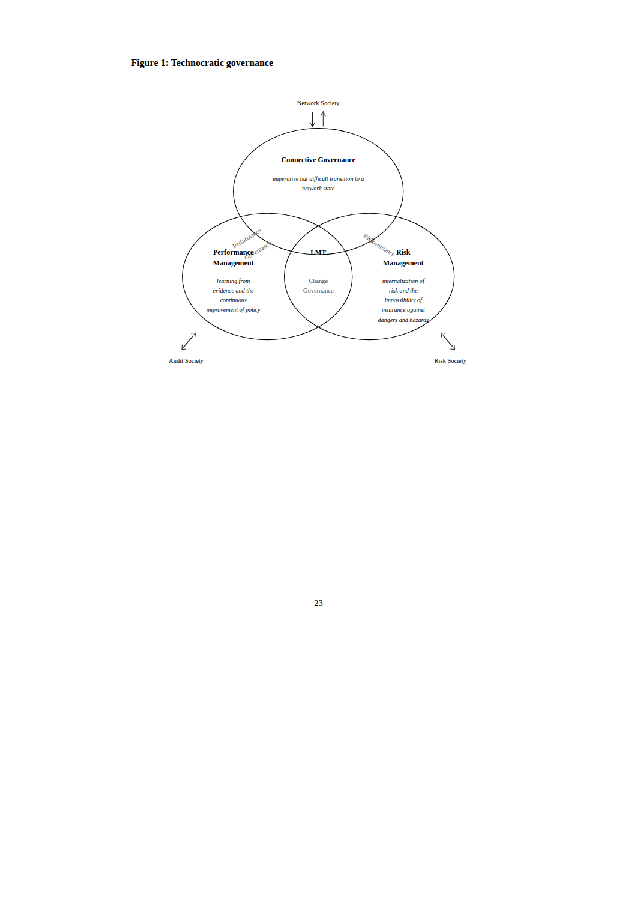Figure 1: Technocratic governance
Technocratic governance Venn diagram Three overlapping ellipses labelled Connective Governance, Performance Management and Risk Management, with overlap labels Performance Governance, Risk Governance, Change Governance and LMT at the centre. Outside arrows point to Network Society, Audit Society and Risk Society. Network Society Connective Governance imperative but difficult transition to a network state Performance Governance Risk Governance LMT Change Governance Performance Management learning from evidence and the continuous improvement of policy Risk Management internalization of risk and the impossibility of insurance against dangers and hazards Audit Society Risk Society
23